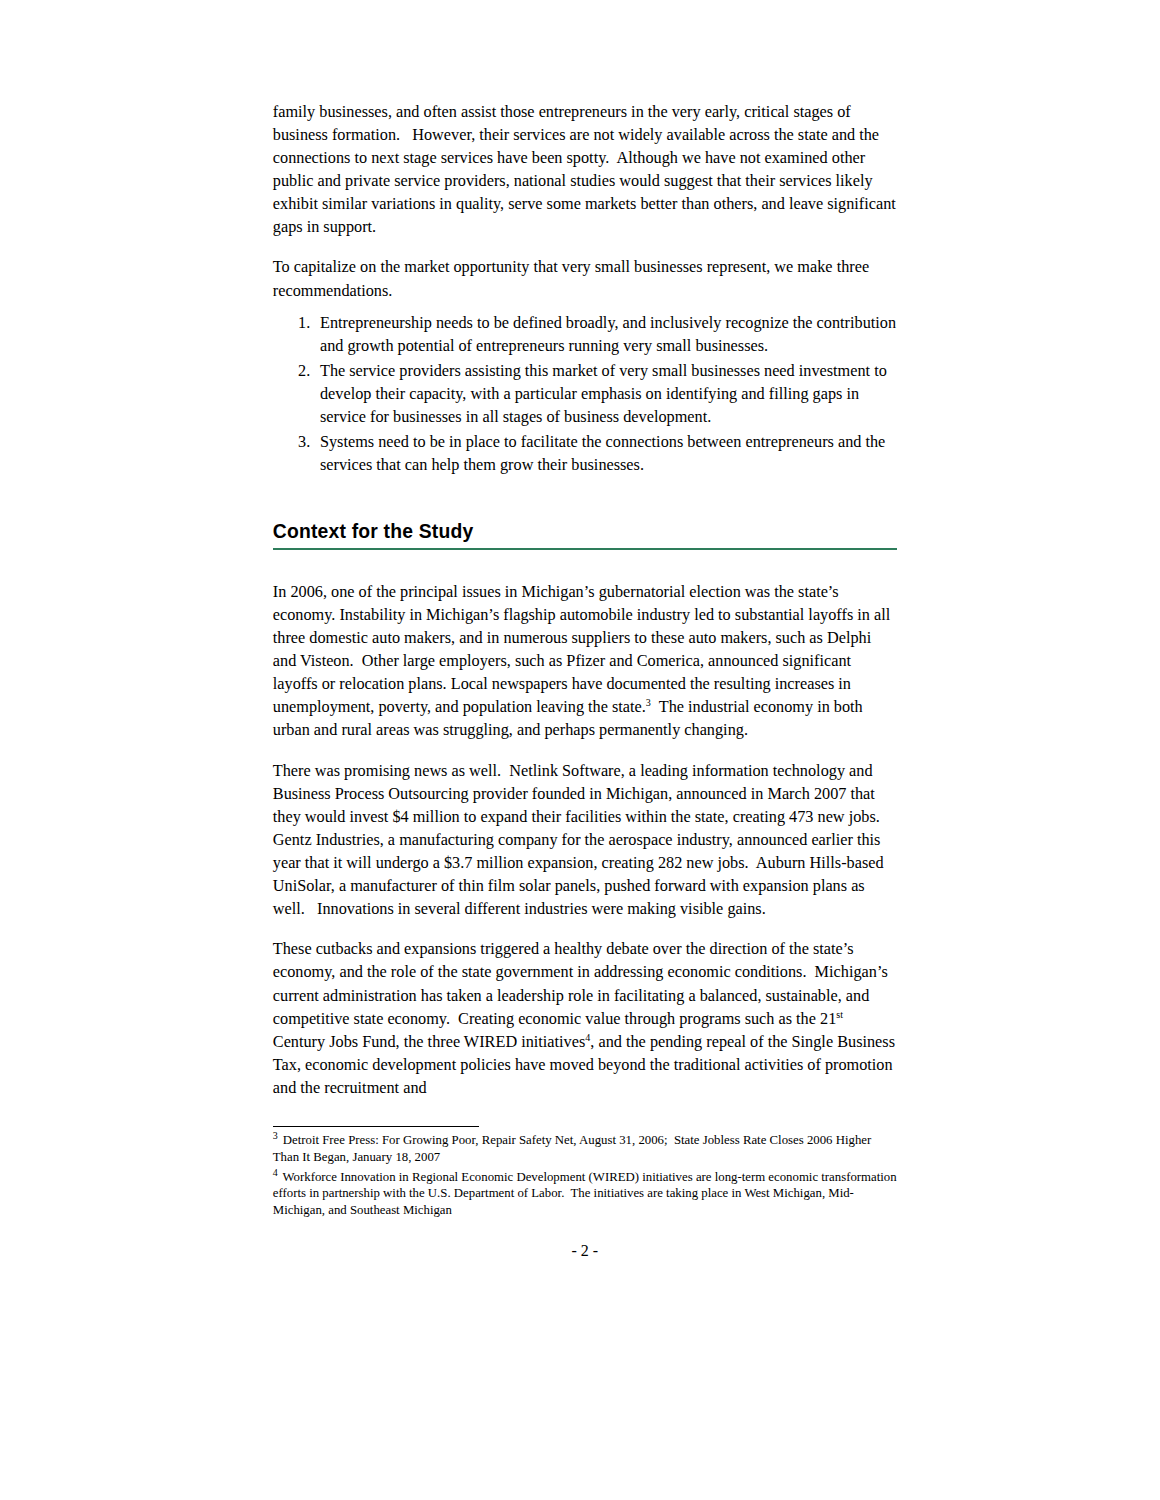family businesses, and often assist those entrepreneurs in the very early, critical stages of business formation. However, their services are not widely available across the state and the connections to next stage services have been spotty. Although we have not examined other public and private service providers, national studies would suggest that their services likely exhibit similar variations in quality, serve some markets better than others, and leave significant gaps in support.
To capitalize on the market opportunity that very small businesses represent, we make three recommendations.
Entrepreneurship needs to be defined broadly, and inclusively recognize the contribution and growth potential of entrepreneurs running very small businesses.
The service providers assisting this market of very small businesses need investment to develop their capacity, with a particular emphasis on identifying and filling gaps in service for businesses in all stages of business development.
Systems need to be in place to facilitate the connections between entrepreneurs and the services that can help them grow their businesses.
Context for the Study
In 2006, one of the principal issues in Michigan’s gubernatorial election was the state’s economy. Instability in Michigan’s flagship automobile industry led to substantial layoffs in all three domestic auto makers, and in numerous suppliers to these auto makers, such as Delphi and Visteon. Other large employers, such as Pfizer and Comerica, announced significant layoffs or relocation plans. Local newspapers have documented the resulting increases in unemployment, poverty, and population leaving the state.3 The industrial economy in both urban and rural areas was struggling, and perhaps permanently changing.
There was promising news as well. Netlink Software, a leading information technology and Business Process Outsourcing provider founded in Michigan, announced in March 2007 that they would invest $4 million to expand their facilities within the state, creating 473 new jobs. Gentz Industries, a manufacturing company for the aerospace industry, announced earlier this year that it will undergo a $3.7 million expansion, creating 282 new jobs. Auburn Hills-based UniSolar, a manufacturer of thin film solar panels, pushed forward with expansion plans as well. Innovations in several different industries were making visible gains.
These cutbacks and expansions triggered a healthy debate over the direction of the state’s economy, and the role of the state government in addressing economic conditions. Michigan’s current administration has taken a leadership role in facilitating a balanced, sustainable, and competitive state economy. Creating economic value through programs such as the 21st Century Jobs Fund, the three WIRED initiatives4, and the pending repeal of the Single Business Tax, economic development policies have moved beyond the traditional activities of promotion and the recruitment and
3 Detroit Free Press: For Growing Poor, Repair Safety Net, August 31, 2006; State Jobless Rate Closes 2006 Higher Than It Began, January 18, 2007
4 Workforce Innovation in Regional Economic Development (WIRED) initiatives are long-term economic transformation efforts in partnership with the U.S. Department of Labor. The initiatives are taking place in West Michigan, Mid-Michigan, and Southeast Michigan
- 2 -